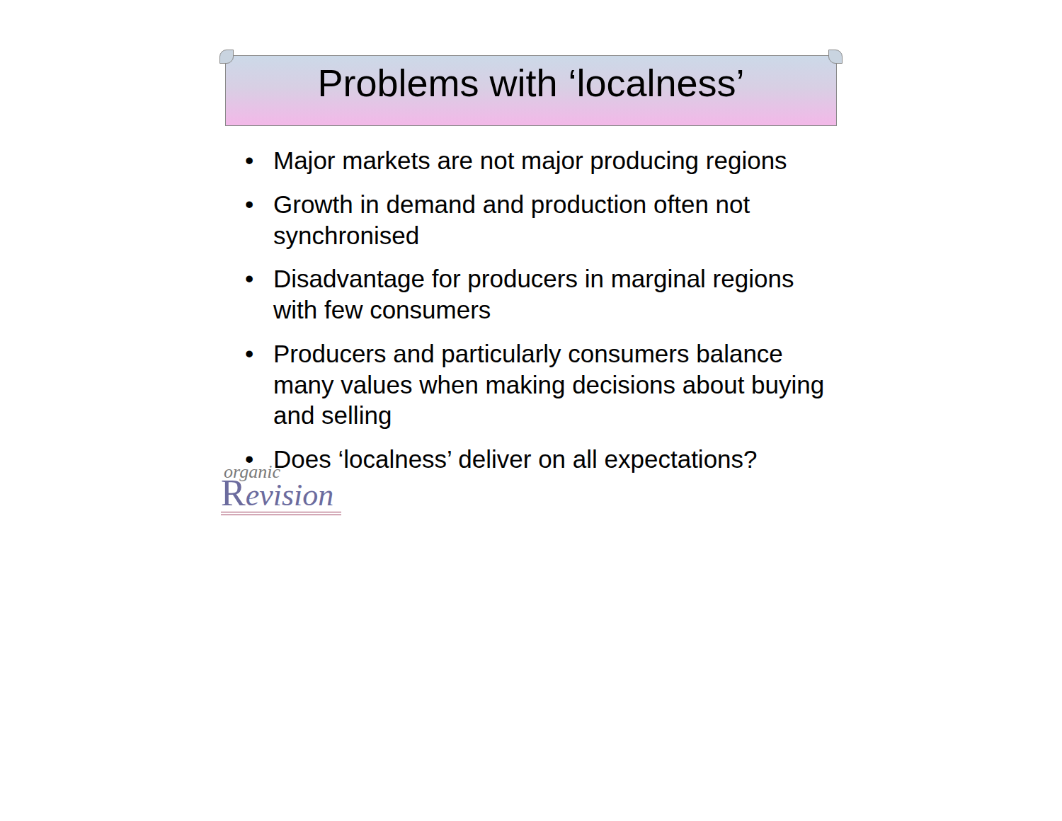Problems with ‘localness’
Major markets are not major producing regions
Growth in demand and production often not synchronised
Disadvantage for producers in marginal regions with few consumers
Producers and particularly consumers balance many values when making decisions about buying and selling
Does ‘localness’ deliver on all expectations?
organic
Revision